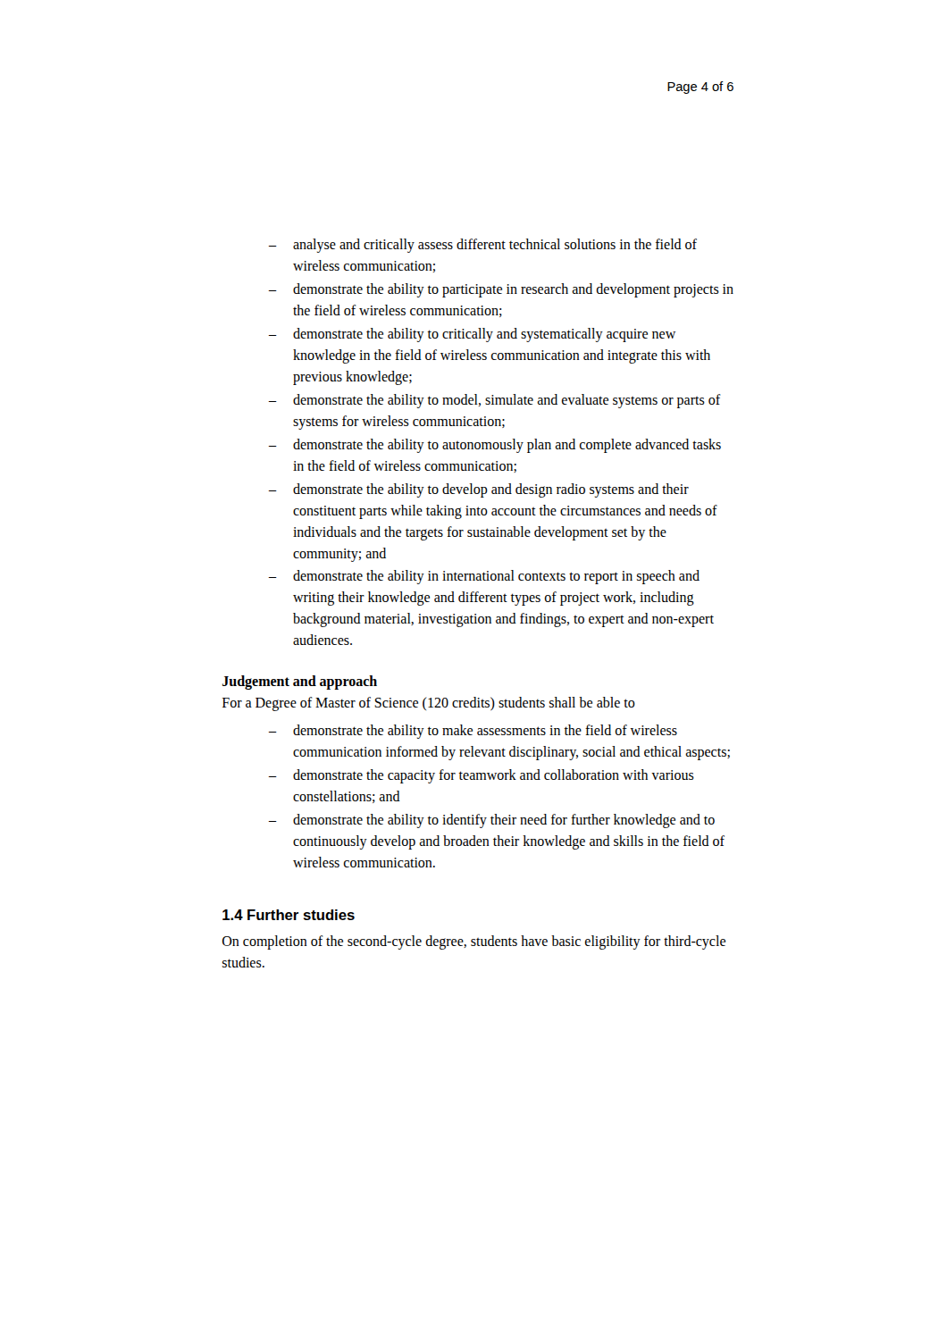Page 4 of 6
analyse and critically assess different technical solutions in the field of wireless communication;
demonstrate the ability to participate in research and development projects in the field of wireless communication;
demonstrate the ability to critically and systematically acquire new knowledge in the field of wireless communication and integrate this with previous knowledge;
demonstrate the ability to model, simulate and evaluate systems or parts of systems for wireless communication;
demonstrate the ability to autonomously plan and complete advanced tasks in the field of wireless communication;
demonstrate the ability to develop and design radio systems and their constituent parts while taking into account the circumstances and needs of individuals and the targets for sustainable development set by the community; and
demonstrate the ability in international contexts to report in speech and writing their knowledge and different types of project work, including background material, investigation and findings, to expert and non-expert audiences.
Judgement and approach
For a Degree of Master of Science (120 credits) students shall be able to
demonstrate the ability to make assessments in the field of wireless communication informed by relevant disciplinary, social and ethical aspects;
demonstrate the capacity for teamwork and collaboration with various constellations; and
demonstrate the ability to identify their need for further knowledge and to continuously develop and broaden their knowledge and skills in the field of wireless communication.
1.4 Further studies
On completion of the second-cycle degree, students have basic eligibility for third-cycle studies.